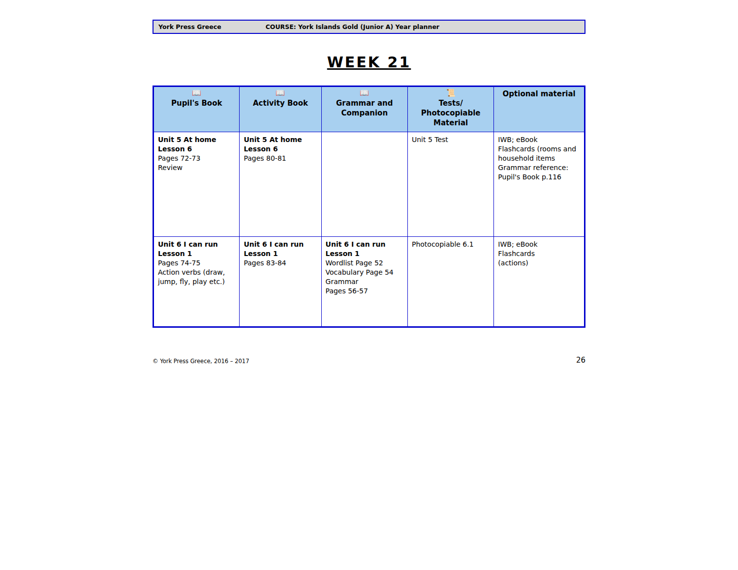York Press Greece COURSE: York Islands Gold (Junior A) Year planner
WEEK 21
| 📖 Pupil's Book | 📖 Activity Book | 📖 Grammar and Companion | 📜 Tests/ Photocopiable Material | Optional material |
| --- | --- | --- | --- | --- |
| Unit 5 At home Lesson 6 Pages 72-73 Review | Unit 5 At home Lesson 6 Pages 80-81 | | Unit 5 Test | IWB; eBook Flashcards (rooms and household items Grammar reference: Pupil's Book p.116 |
| Unit 6 I can run Lesson 1 Pages 74-75 Action verbs (draw, jump, fly, play etc.) | Unit 6 I can run Lesson 1 Pages 83-84 | Unit 6 I can run Lesson 1 Wordlist Page 52 Vocabulary Page 54 Grammar Pages 56-57 | Photocopiable 6.1 | IWB; eBook Flashcards (actions) |
© York Press Greece, 2016 – 2017 26